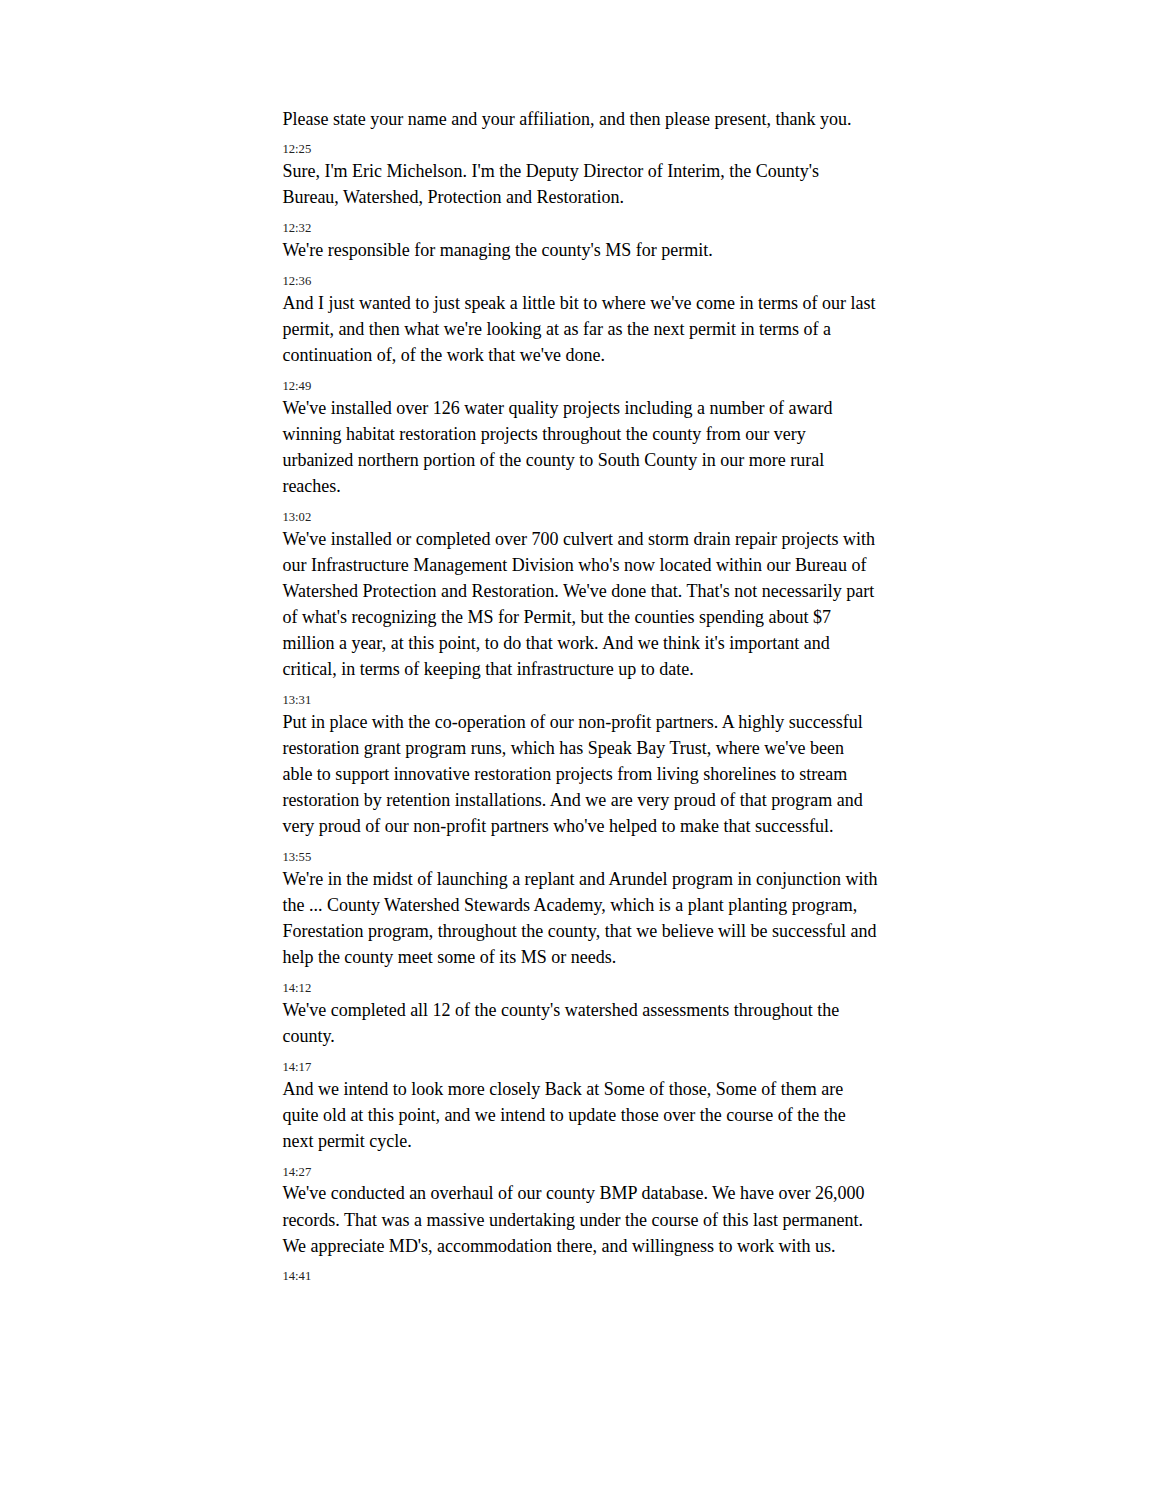Please state your name and your affiliation, and then please present, thank you.
12:25
Sure, I'm Eric Michelson. I'm the Deputy Director of Interim, the County's Bureau, Watershed, Protection and Restoration.
12:32
We're responsible for managing the county's MS for permit.
12:36
And I just wanted to just speak a little bit to where we've come in terms of our last permit, and then what we're looking at as far as the next permit in terms of a continuation of, of the work that we've done.
12:49
We've installed over 126 water quality projects including a number of award winning habitat restoration projects throughout the county from our very urbanized northern portion of the county to South County in our more rural reaches.
13:02
We've installed or completed over 700 culvert and storm drain repair projects with our Infrastructure Management Division who's now located within our Bureau of Watershed Protection and Restoration. We've done that. That's not necessarily part of what's recognizing the MS for Permit, but the counties spending about $7 million a year, at this point, to do that work. And we think it's important and critical, in terms of keeping that infrastructure up to date.
13:31
Put in place with the co-operation of our non-profit partners. A highly successful restoration grant program runs, which has Speak Bay Trust, where we've been able to support innovative restoration projects from living shorelines to stream restoration by retention installations. And we are very proud of that program and very proud of our non-profit partners who've helped to make that successful.
13:55
We're in the midst of launching a replant and Arundel program in conjunction with the ... County Watershed Stewards Academy, which is a plant planting program, Forestation program, throughout the county, that we believe will be successful and help the county meet some of its MS or needs.
14:12
We've completed all 12 of the county's watershed assessments throughout the county.
14:17
And we intend to look more closely Back at Some of those, Some of them are quite old at this point, and we intend to update those over the course of the the next permit cycle.
14:27
We've conducted an overhaul of our county BMP database. We have over 26,000 records. That was a massive undertaking under the course of this last permanent. We appreciate MD's, accommodation there, and willingness to work with us.
14:41